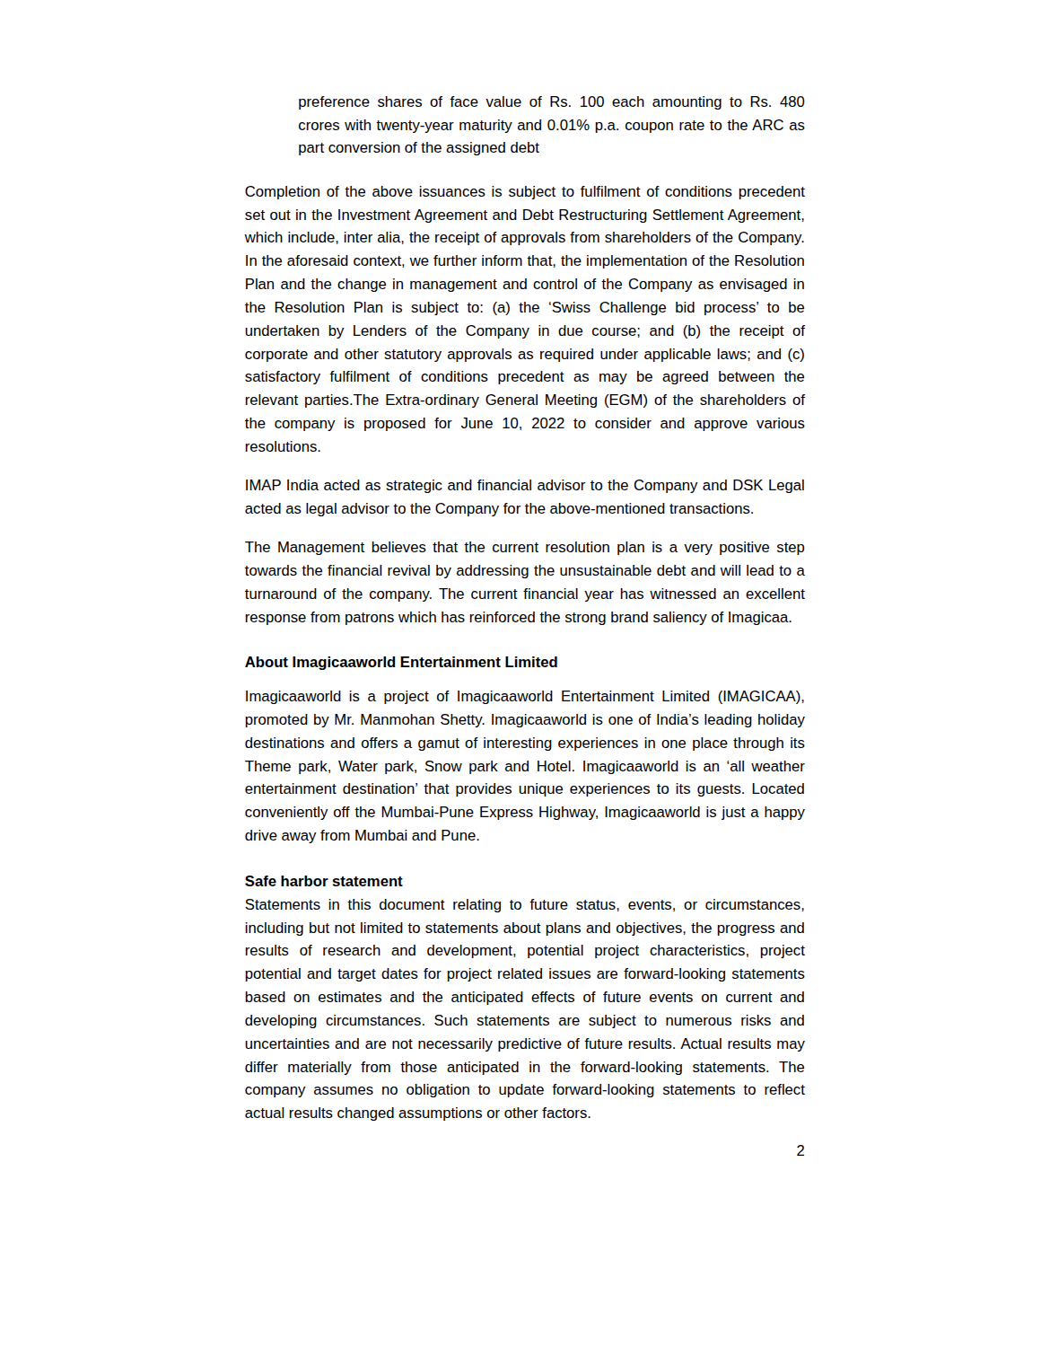preference shares of face value of Rs. 100 each amounting to Rs. 480 crores with twenty-year maturity and 0.01% p.a. coupon rate to the ARC as part conversion of the assigned debt
Completion of the above issuances is subject to fulfilment of conditions precedent set out in the Investment Agreement and Debt Restructuring Settlement Agreement, which include, inter alia, the receipt of approvals from shareholders of the Company. In the aforesaid context, we further inform that, the implementation of the Resolution Plan and the change in management and control of the Company as envisaged in the Resolution Plan is subject to: (a) the ‘Swiss Challenge bid process’ to be undertaken by Lenders of the Company in due course; and (b) the receipt of corporate and other statutory approvals as required under applicable laws; and (c) satisfactory fulfilment of conditions precedent as may be agreed between the relevant parties.The Extra-ordinary General Meeting (EGM) of the shareholders of the company is proposed for June 10, 2022 to consider and approve various resolutions.
IMAP India acted as strategic and financial advisor to the Company and DSK Legal acted as legal advisor to the Company for the above-mentioned transactions.
The Management believes that the current resolution plan is a very positive step towards the financial revival by addressing the unsustainable debt and will lead to a turnaround of the company. The current financial year has witnessed an excellent response from patrons which has reinforced the strong brand saliency of Imagicaa.
About Imagicaaworld Entertainment Limited
Imagicaaworld is a project of Imagicaaworld Entertainment Limited (IMAGICAA), promoted by Mr. Manmohan Shetty. Imagicaaworld is one of India’s leading holiday destinations and offers a gamut of interesting experiences in one place through its Theme park, Water park, Snow park and Hotel. Imagicaaworld is an ‘all weather entertainment destination’ that provides unique experiences to its guests. Located conveniently off the Mumbai-Pune Express Highway, Imagicaaworld is just a happy drive away from Mumbai and Pune.
Safe harbor statement
Statements in this document relating to future status, events, or circumstances, including but not limited to statements about plans and objectives, the progress and results of research and development, potential project characteristics, project potential and target dates for project related issues are forward-looking statements based on estimates and the anticipated effects of future events on current and developing circumstances. Such statements are subject to numerous risks and uncertainties and are not necessarily predictive of future results. Actual results may differ materially from those anticipated in the forward-looking statements. The company assumes no obligation to update forward-looking statements to reflect actual results changed assumptions or other factors.
2